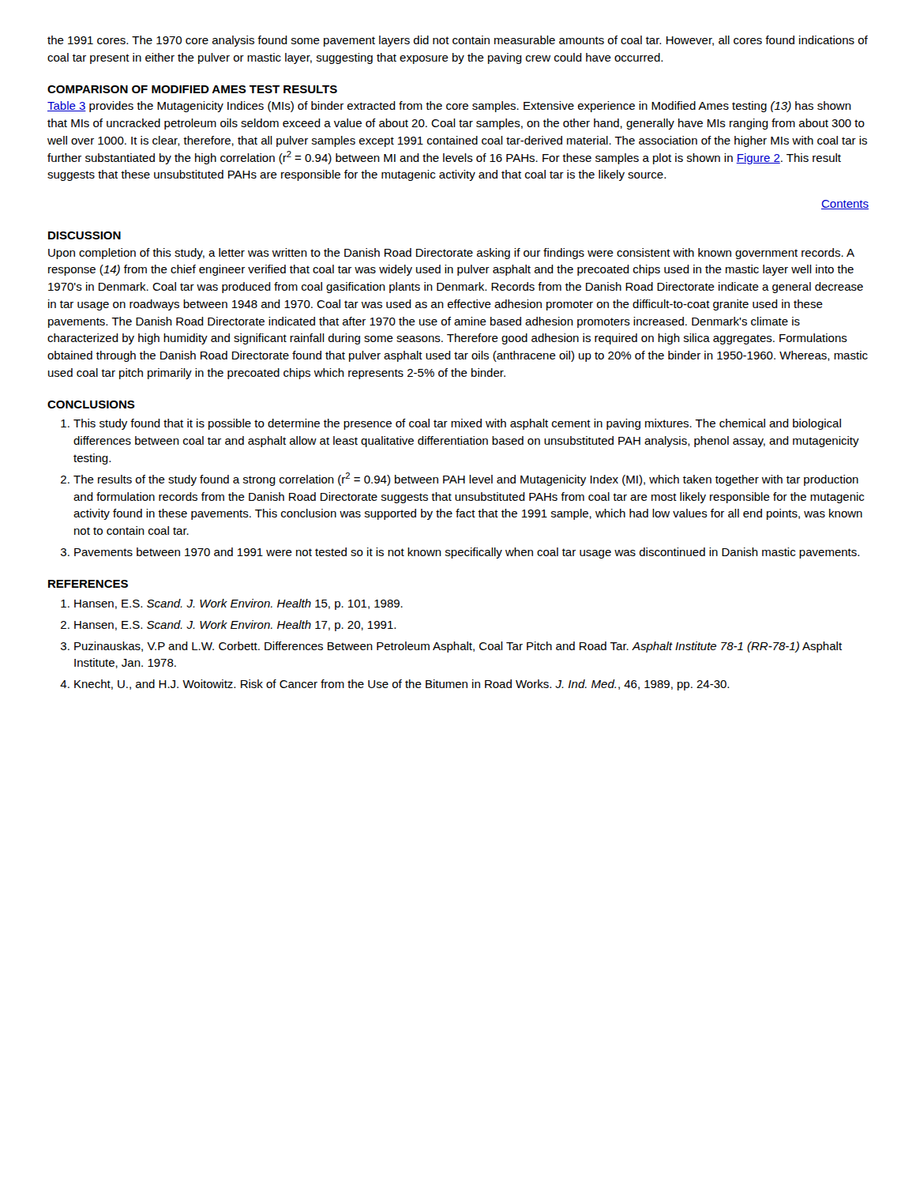the 1991 cores. The 1970 core analysis found some pavement layers did not contain measurable amounts of coal tar. However, all cores found indications of coal tar present in either the pulver or mastic layer, suggesting that exposure by the paving crew could have occurred.
Comparison of Modified Ames Test Results
Table 3 provides the Mutagenicity Indices (MIs) of binder extracted from the core samples. Extensive experience in Modified Ames testing (13) has shown that MIs of uncracked petroleum oils seldom exceed a value of about 20. Coal tar samples, on the other hand, generally have MIs ranging from about 300 to well over 1000. It is clear, therefore, that all pulver samples except 1991 contained coal tar-derived material. The association of the higher MIs with coal tar is further substantiated by the high correlation (r2 = 0.94) between MI and the levels of 16 PAHs. For these samples a plot is shown in Figure 2. This result suggests that these unsubstituted PAHs are responsible for the mutagenic activity and that coal tar is the likely source.
Contents
Discussion
Upon completion of this study, a letter was written to the Danish Road Directorate asking if our findings were consistent with known government records. A response (14) from the chief engineer verified that coal tar was widely used in pulver asphalt and the precoated chips used in the mastic layer well into the 1970's in Denmark. Coal tar was produced from coal gasification plants in Denmark. Records from the Danish Road Directorate indicate a general decrease in tar usage on roadways between 1948 and 1970. Coal tar was used as an effective adhesion promoter on the difficult-to-coat granite used in these pavements. The Danish Road Directorate indicated that after 1970 the use of amine based adhesion promoters increased. Denmark's climate is characterized by high humidity and significant rainfall during some seasons. Therefore good adhesion is required on high silica aggregates. Formulations obtained through the Danish Road Directorate found that pulver asphalt used tar oils (anthracene oil) up to 20% of the binder in 1950-1960. Whereas, mastic used coal tar pitch primarily in the precoated chips which represents 2-5% of the binder.
Conclusions
This study found that it is possible to determine the presence of coal tar mixed with asphalt cement in paving mixtures. The chemical and biological differences between coal tar and asphalt allow at least qualitative differentiation based on unsubstituted PAH analysis, phenol assay, and mutagenicity testing.
The results of the study found a strong correlation (r2 = 0.94) between PAH level and Mutagenicity Index (MI), which taken together with tar production and formulation records from the Danish Road Directorate suggests that unsubstituted PAHs from coal tar are most likely responsible for the mutagenic activity found in these pavements. This conclusion was supported by the fact that the 1991 sample, which had low values for all end points, was known not to contain coal tar.
Pavements between 1970 and 1991 were not tested so it is not known specifically when coal tar usage was discontinued in Danish mastic pavements.
References
Hansen, E.S. Scand. J. Work Environ. Health 15, p. 101, 1989.
Hansen, E.S. Scand. J. Work Environ. Health 17, p. 20, 1991.
Puzinauskas, V.P and L.W. Corbett. Differences Between Petroleum Asphalt, Coal Tar Pitch and Road Tar. Asphalt Institute 78-1 (RR-78-1) Asphalt Institute, Jan. 1978.
Knecht, U., and H.J. Woitowitz. Risk of Cancer from the Use of the Bitumen in Road Works. J. Ind. Med., 46, 1989, pp. 24-30.